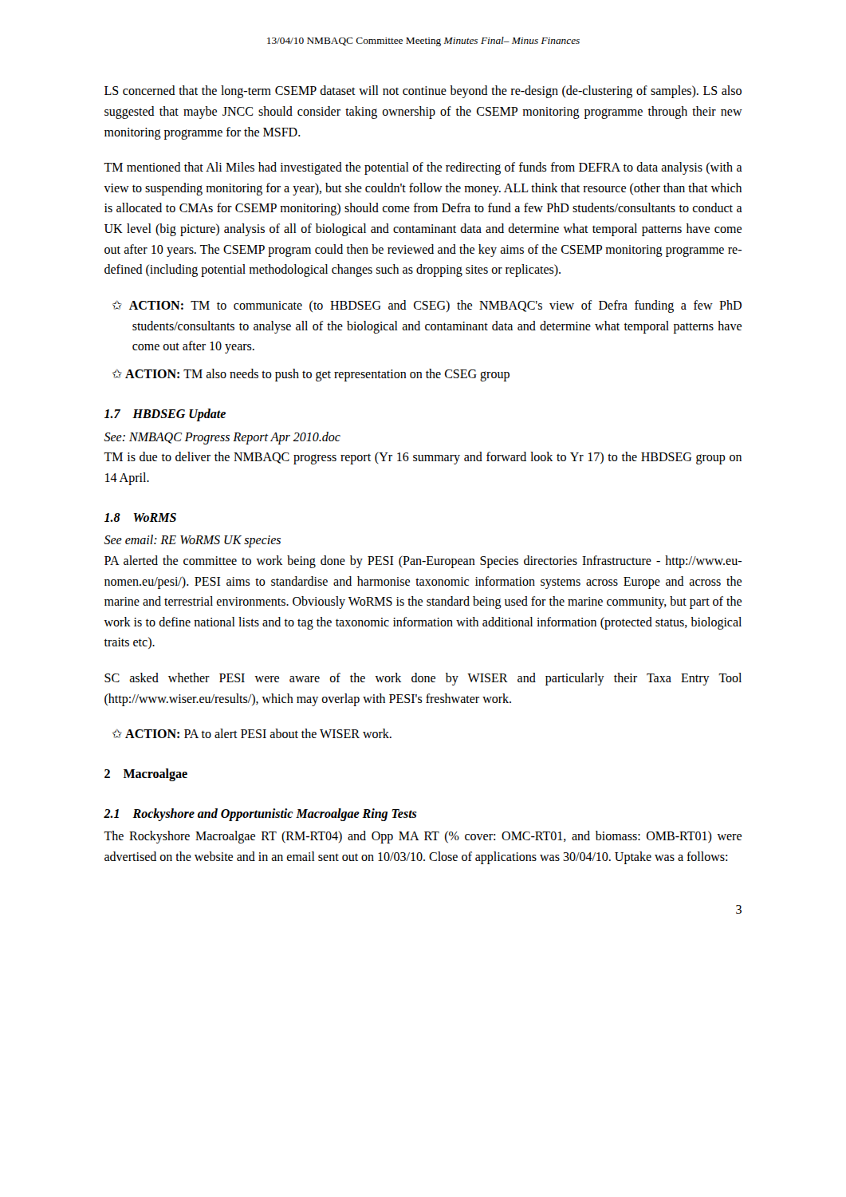13/04/10 NMBAQC Committee Meeting Minutes Final– Minus Finances
LS concerned that the long-term CSEMP dataset will not continue beyond the re-design (de-clustering of samples). LS also suggested that maybe JNCC should consider taking ownership of the CSEMP monitoring programme through their new monitoring programme for the MSFD.
TM mentioned that Ali Miles had investigated the potential of the redirecting of funds from DEFRA to data analysis (with a view to suspending monitoring for a year), but she couldn't follow the money. ALL think that resource (other than that which is allocated to CMAs for CSEMP monitoring) should come from Defra to fund a few PhD students/consultants to conduct a UK level (big picture) analysis of all of biological and contaminant data and determine what temporal patterns have come out after 10 years. The CSEMP program could then be reviewed and the key aims of the CSEMP monitoring programme re-defined (including potential methodological changes such as dropping sites or replicates).
✩ ACTION: TM to communicate (to HBDSEG and CSEG) the NMBAQC's view of Defra funding a few PhD students/consultants to analyse all of the biological and contaminant data and determine what temporal patterns have come out after 10 years.
✩ ACTION: TM also needs to push to get representation on the CSEG group
1.7 HBDSEG Update
See: NMBAQC Progress Report Apr 2010.doc
TM is due to deliver the NMBAQC progress report (Yr 16 summary and forward look to Yr 17) to the HBDSEG group on 14 April.
1.8 WoRMS
See email: RE WoRMS UK species
PA alerted the committee to work being done by PESI (Pan-European Species directories Infrastructure - http://www.eu-nomen.eu/pesi/). PESI aims to standardise and harmonise taxonomic information systems across Europe and across the marine and terrestrial environments. Obviously WoRMS is the standard being used for the marine community, but part of the work is to define national lists and to tag the taxonomic information with additional information (protected status, biological traits etc).
SC asked whether PESI were aware of the work done by WISER and particularly their Taxa Entry Tool (http://www.wiser.eu/results/), which may overlap with PESI's freshwater work.
✩ ACTION: PA to alert PESI about the WISER work.
2 Macroalgae
2.1 Rockyshore and Opportunistic Macroalgae Ring Tests
The Rockyshore Macroalgae RT (RM-RT04) and Opp MA RT (% cover: OMC-RT01, and biomass: OMB-RT01) were advertised on the website and in an email sent out on 10/03/10. Close of applications was 30/04/10. Uptake was a follows:
3